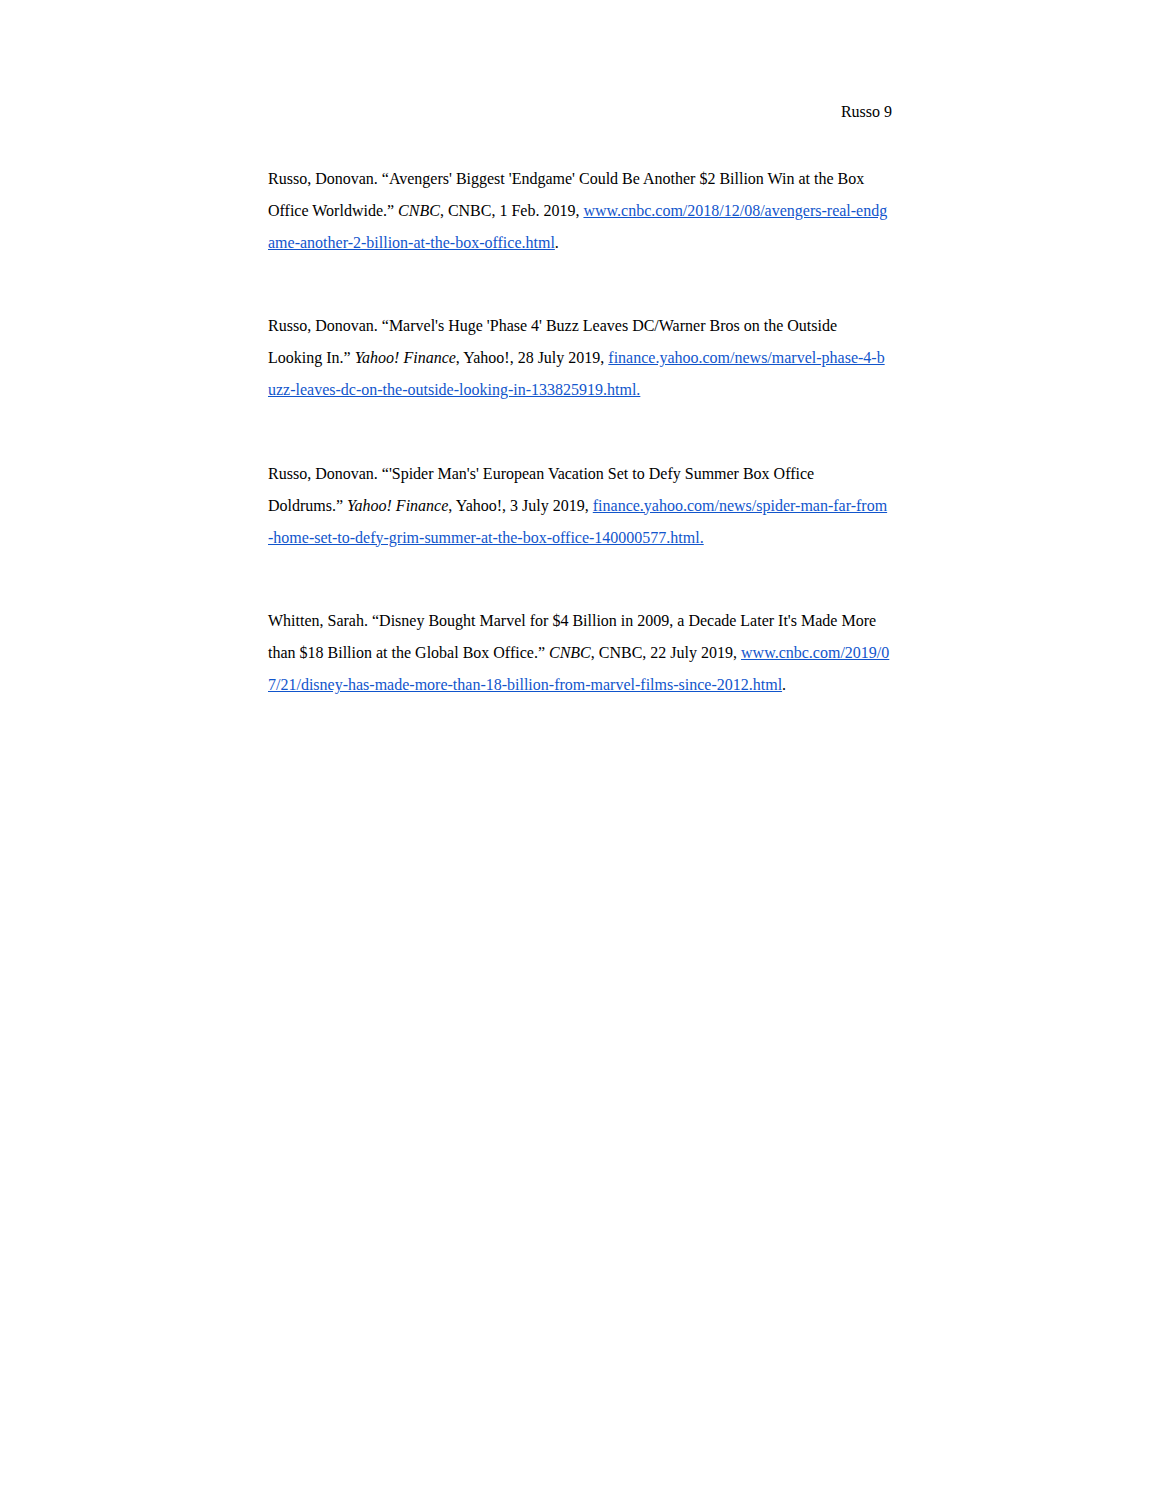Russo 9
Russo, Donovan. “Avengers' Biggest 'Endgame' Could Be Another $2 Billion Win at the Box Office Worldwide.” CNBC, CNBC, 1 Feb. 2019, www.cnbc.com/2018/12/08/avengers-real-endgame-another-2-billion-at-the-box-office.html.
Russo, Donovan. “Marvel's Huge 'Phase 4' Buzz Leaves DC/Warner Bros on the Outside Looking In.” Yahoo! Finance, Yahoo!, 28 July 2019, finance.yahoo.com/news/marvel-phase-4-buzz-leaves-dc-on-the-outside-looking-in-133825919.html.
Russo, Donovan. “'Spider Man's' European Vacation Set to Defy Summer Box Office Doldrums.” Yahoo! Finance, Yahoo!, 3 July 2019, finance.yahoo.com/news/spider-man-far-from-home-set-to-defy-grim-summer-at-the-box-office-140000577.html.
Whitten, Sarah. “Disney Bought Marvel for $4 Billion in 2009, a Decade Later It's Made More than $18 Billion at the Global Box Office.” CNBC, CNBC, 22 July 2019, www.cnbc.com/2019/07/21/disney-has-made-more-than-18-billion-from-marvel-films-since-2012.html.